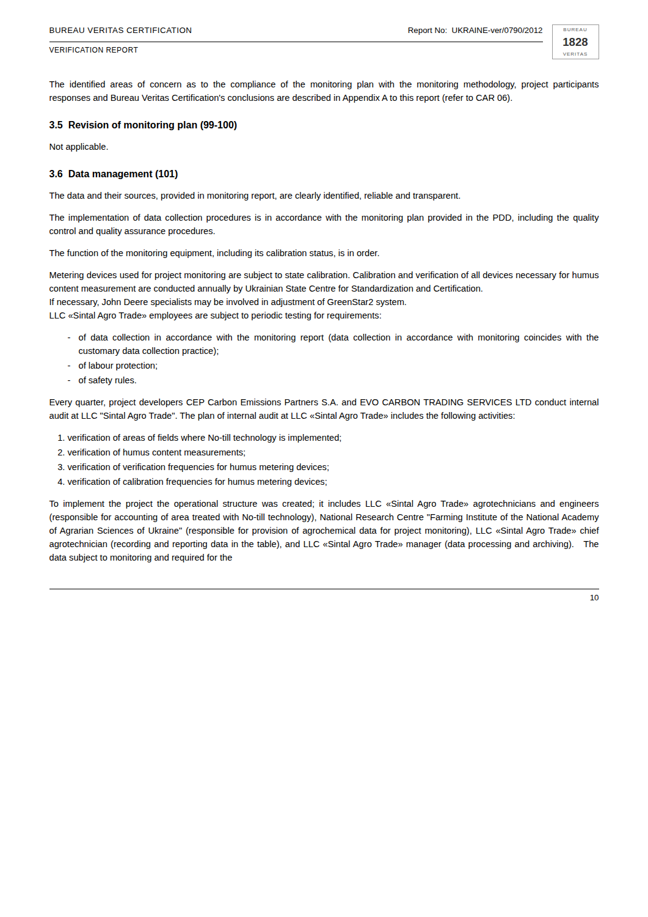BUREAU VERITAS CERTIFICATION
Report No: UKRAINE-ver/0790/2012
VERIFICATION REPORT
BUREAU
1828
VERITAS
The identified areas of concern as to the compliance of the monitoring plan with the monitoring methodology, project participants responses and Bureau Veritas Certification's conclusions are described in Appendix A to this report (refer to CAR 06).
3.5 Revision of monitoring plan (99-100)
Not applicable.
3.6 Data management (101)
The data and their sources, provided in monitoring report, are clearly identified, reliable and transparent.
The implementation of data collection procedures is in accordance with the monitoring plan provided in the PDD, including the quality control and quality assurance procedures.
The function of the monitoring equipment, including its calibration status, is in order.
Metering devices used for project monitoring are subject to state calibration. Calibration and verification of all devices necessary for humus content measurement are conducted annually by Ukrainian State Centre for Standardization and Certification.
If necessary, John Deere specialists may be involved in adjustment of GreenStar2 system.
LLC «Sintal Agro Trade» employees are subject to periodic testing for requirements:
of data collection in accordance with the monitoring report (data collection in accordance with monitoring coincides with the customary data collection practice);
of labour protection;
of safety rules.
Every quarter, project developers CEP Carbon Emissions Partners S.A. and EVO CARBON TRADING SERVICES LTD conduct internal audit at LLC "Sintal Agro Trade". The plan of internal audit at LLC «Sintal Agro Trade» includes the following activities:
verification of areas of fields where No-till technology is implemented;
verification of humus content measurements;
verification of verification frequencies for humus metering devices;
verification of calibration frequencies for humus metering devices;
To implement the project the operational structure was created; it includes LLC «Sintal Agro Trade» agrotechnicians and engineers (responsible for accounting of area treated with No-till technology), National Research Centre "Farming Institute of the National Academy of Agrarian Sciences of Ukraine" (responsible for provision of agrochemical data for project monitoring), LLC «Sintal Agro Trade» chief agrotechnician (recording and reporting data in the table), and LLC «Sintal Agro Trade» manager (data processing and archiving). The data subject to monitoring and required for the
10